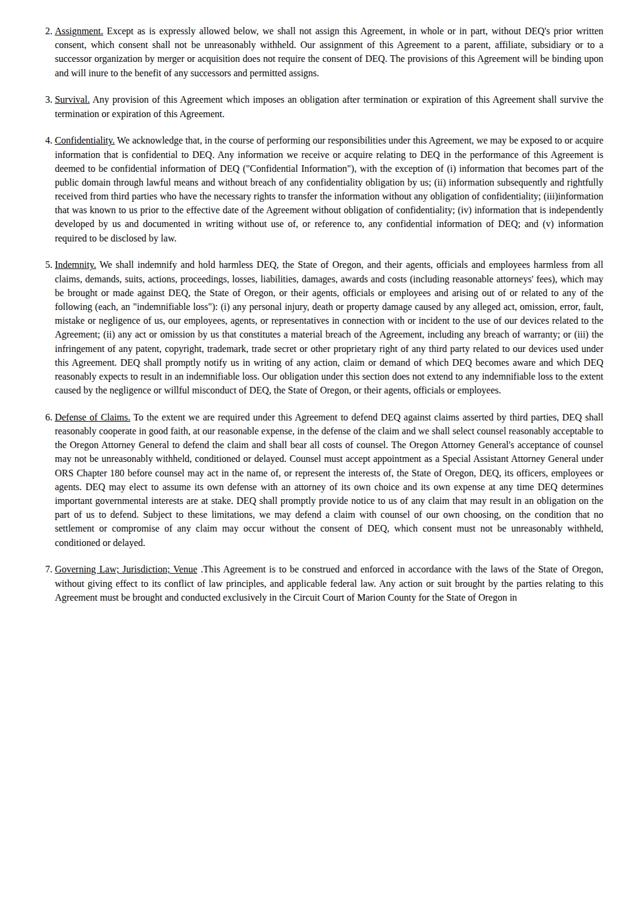Assignment. Except as is expressly allowed below, we shall not assign this Agreement, in whole or in part, without DEQ's prior written consent, which consent shall not be unreasonably withheld. Our assignment of this Agreement to a parent, affiliate, subsidiary or to a successor organization by merger or acquisition does not require the consent of DEQ. The provisions of this Agreement will be binding upon and will inure to the benefit of any successors and permitted assigns.
Survival. Any provision of this Agreement which imposes an obligation after termination or expiration of this Agreement shall survive the termination or expiration of this Agreement.
Confidentiality. We acknowledge that, in the course of performing our responsibilities under this Agreement, we may be exposed to or acquire information that is confidential to DEQ. Any information we receive or acquire relating to DEQ in the performance of this Agreement is deemed to be confidential information of DEQ ("Confidential Information"), with the exception of (i) information that becomes part of the public domain through lawful means and without breach of any confidentiality obligation by us; (ii) information subsequently and rightfully received from third parties who have the necessary rights to transfer the information without any obligation of confidentiality; (iii)information that was known to us prior to the effective date of the Agreement without obligation of confidentiality; (iv) information that is independently developed by us and documented in writing without use of, or reference to, any confidential information of DEQ; and (v) information required to be disclosed by law.
Indemnity. We shall indemnify and hold harmless DEQ, the State of Oregon, and their agents, officials and employees harmless from all claims, demands, suits, actions, proceedings, losses, liabilities, damages, awards and costs (including reasonable attorneys' fees), which may be brought or made against DEQ, the State of Oregon, or their agents, officials or employees and arising out of or related to any of the following (each, an "indemnifiable loss"): (i) any personal injury, death or property damage caused by any alleged act, omission, error, fault, mistake or negligence of us, our employees, agents, or representatives in connection with or incident to the use of our devices related to the Agreement; (ii) any act or omission by us that constitutes a material breach of the Agreement, including any breach of warranty; or (iii) the infringement of any patent, copyright, trademark, trade secret or other proprietary right of any third party related to our devices used under this Agreement. DEQ shall promptly notify us in writing of any action, claim or demand of which DEQ becomes aware and which DEQ reasonably expects to result in an indemnifiable loss. Our obligation under this section does not extend to any indemnifiable loss to the extent caused by the negligence or willful misconduct of DEQ, the State of Oregon, or their agents, officials or employees.
Defense of Claims. To the extent we are required under this Agreement to defend DEQ against claims asserted by third parties, DEQ shall reasonably cooperate in good faith, at our reasonable expense, in the defense of the claim and we shall select counsel reasonably acceptable to the Oregon Attorney General to defend the claim and shall bear all costs of counsel. The Oregon Attorney General's acceptance of counsel may not be unreasonably withheld, conditioned or delayed. Counsel must accept appointment as a Special Assistant Attorney General under ORS Chapter 180 before counsel may act in the name of, or represent the interests of, the State of Oregon, DEQ, its officers, employees or agents. DEQ may elect to assume its own defense with an attorney of its own choice and its own expense at any time DEQ determines important governmental interests are at stake. DEQ shall promptly provide notice to us of any claim that may result in an obligation on the part of us to defend. Subject to these limitations, we may defend a claim with counsel of our own choosing, on the condition that no settlement or compromise of any claim may occur without the consent of DEQ, which consent must not be unreasonably withheld, conditioned or delayed.
Governing Law; Jurisdiction; Venue .This Agreement is to be construed and enforced in accordance with the laws of the State of Oregon, without giving effect to its conflict of law principles, and applicable federal law. Any action or suit brought by the parties relating to this Agreement must be brought and conducted exclusively in the Circuit Court of Marion County for the State of Oregon in